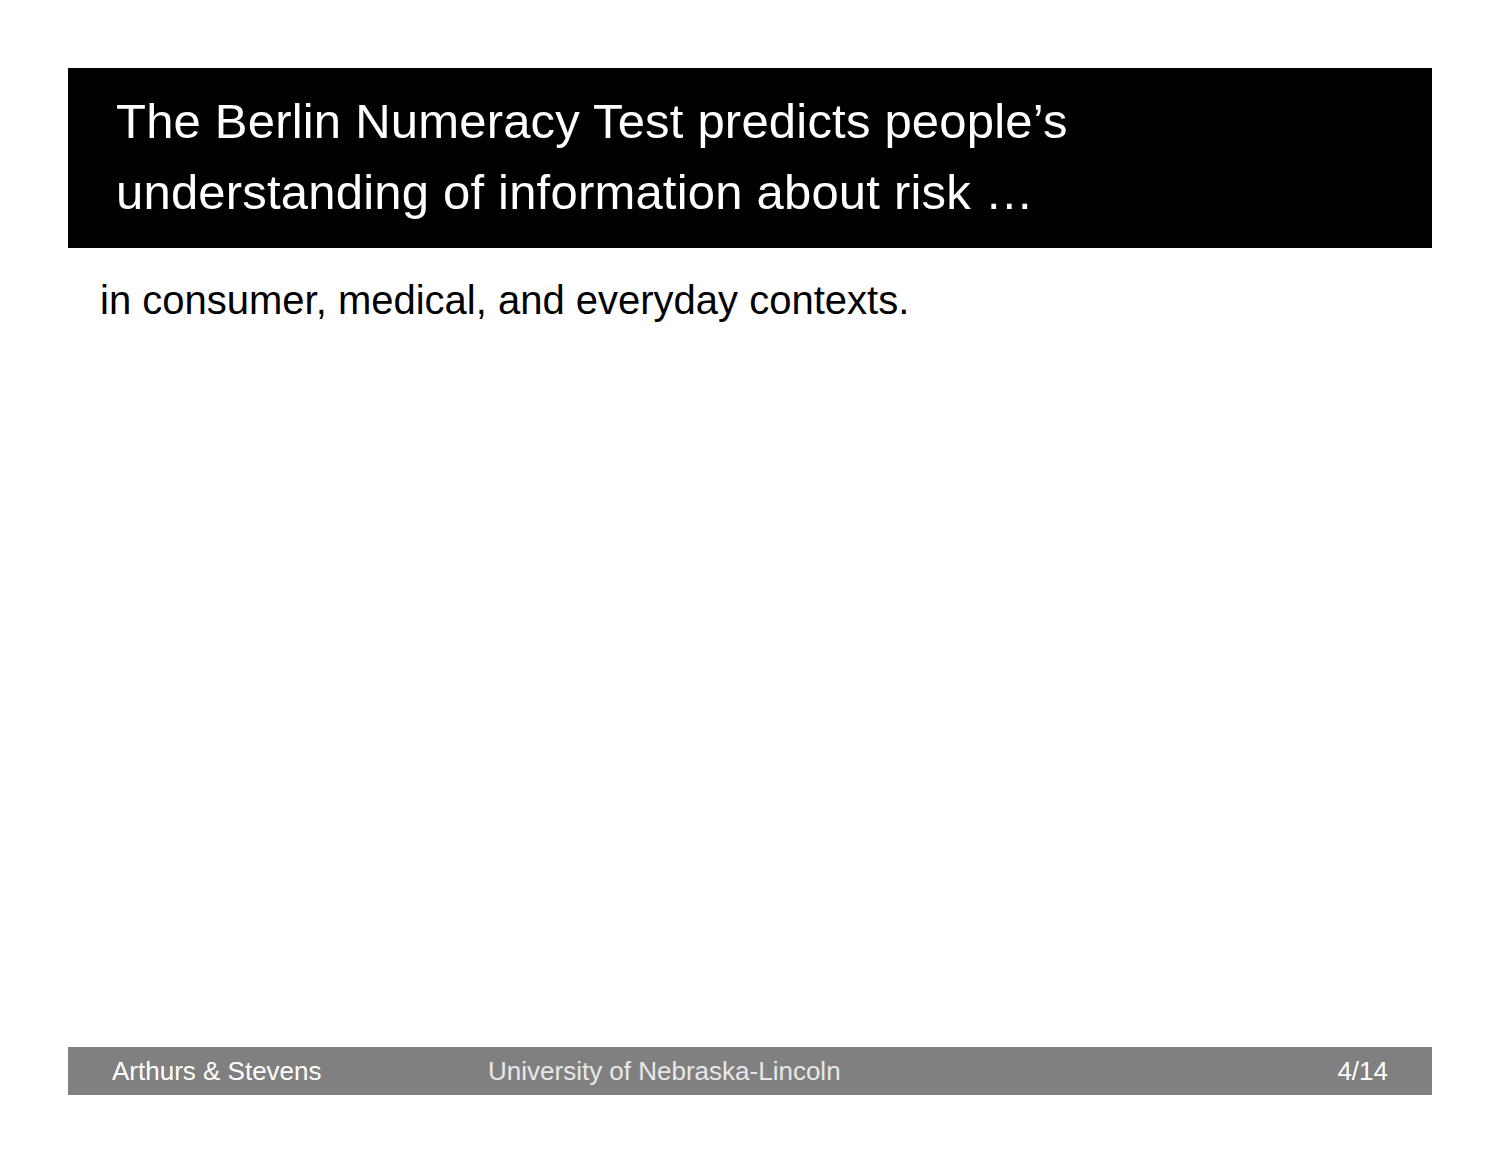The Berlin Numeracy Test predicts people’s understanding of information about risk …
in consumer, medical, and everyday contexts.
Arthurs & Stevens University of Nebraska-Lincoln 4/14